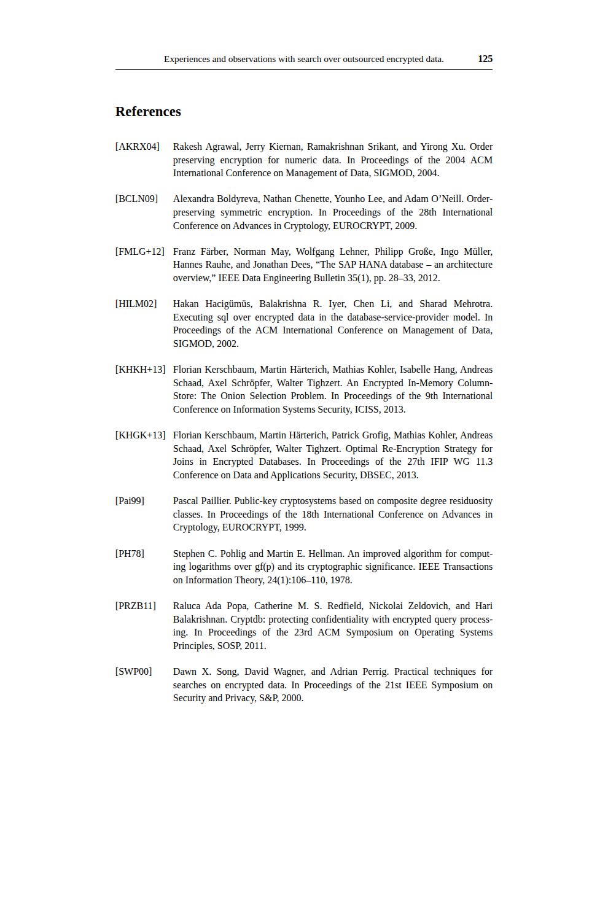Experiences and observations with search over outsourced encrypted data. 125
References
[AKRX04]
Rakesh Agrawal, Jerry Kiernan, Ramakrishnan Srikant, and Yirong Xu. Order preserving encryption for numeric data. In Proceedings of the 2004 ACM International Conference on Management of Data, SIGMOD, 2004.
[BCLN09]
Alexandra Boldyreva, Nathan Chenette, Younho Lee, and Adam O’Neill. Order-preserving symmetric encryption. In Proceedings of the 28th International Conference on Advances in Cryptology, EUROCRYPT, 2009.
[FMLG+12]
Franz Färber, Norman May, Wolfgang Lehner, Philipp Große, Ingo Müller, Hannes Rauhe, and Jonathan Dees, “The SAP HANA database – an architecture overview,” IEEE Data Engineering Bulletin 35(1), pp. 28–33, 2012.
[HILM02]
Hakan Hacigümüs, Balakrishna R. Iyer, Chen Li, and Sharad Mehrotra. Executing sql over encrypted data in the database-service-provider model. In Proceedings of the ACM International Conference on Management of Data, SIGMOD, 2002.
[KHKH+13]
Florian Kerschbaum, Martin Härterich, Mathias Kohler, Isabelle Hang, Andreas Schaad, Axel Schröpfer, Walter Tighzert. An Encrypted In-Memory Column-Store: The Onion Selection Problem. In Proceedings of the 9th International Conference on Information Systems Security, ICISS, 2013.
[KHGK+13]
Florian Kerschbaum, Martin Härterich, Patrick Grofig, Mathias Kohler, Andreas Schaad, Axel Schröpfer, Walter Tighzert. Optimal Re-Encryption Strategy for Joins in Encrypted Databases. In Proceedings of the 27th IFIP WG 11.3 Conference on Data and Applications Security, DBSEC, 2013.
[Pai99]
Pascal Paillier. Public-key cryptosystems based on composite degree residuosity classes. In Proceedings of the 18th International Conference on Advances in Cryptology, EUROCRYPT, 1999.
[PH78]
Stephen C. Pohlig and Martin E. Hellman. An improved algorithm for computing logarithms over gf(p) and its cryptographic significance. IEEE Transactions on Information Theory, 24(1):106–110, 1978.
[PRZB11]
Raluca Ada Popa, Catherine M. S. Redfield, Nickolai Zeldovich, and Hari Balakrishnan. Cryptdb: protecting confidentiality with encrypted query processing. In Proceedings of the 23rd ACM Symposium on Operating Systems Principles, SOSP, 2011.
[SWP00]
Dawn X. Song, David Wagner, and Adrian Perrig. Practical techniques for searches on encrypted data. In Proceedings of the 21st IEEE Symposium on Security and Privacy, S&P, 2000.